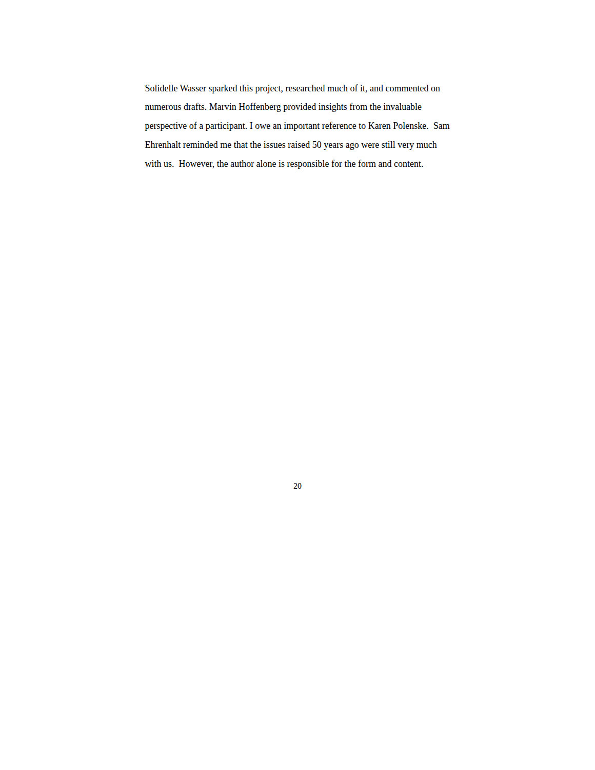Solidelle Wasser sparked this project, researched much of it, and commented on numerous drafts. Marvin Hoffenberg provided insights from the invaluable perspective of a participant. I owe an important reference to Karen Polenske. Sam Ehrenhalt reminded me that the issues raised 50 years ago were still very much with us. However, the author alone is responsible for the form and content.
20